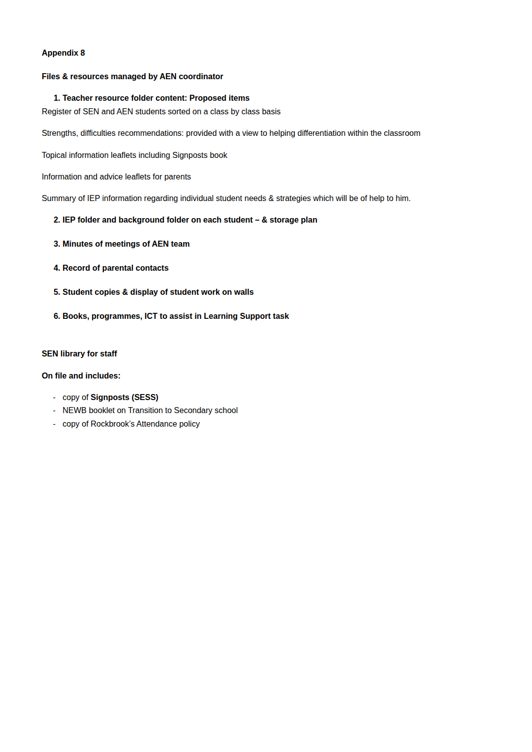Appendix 8
Files & resources managed by AEN coordinator
Teacher resource folder content: Proposed items
Register of SEN and AEN students sorted on a class by class basis
Strengths, difficulties recommendations: provided with a view to helping differentiation within the classroom
Topical information leaflets including Signposts book
Information and advice leaflets for parents
Summary of IEP information regarding individual student needs & strategies which will be of help to him.
IEP folder and background folder on each student – & storage plan
Minutes of meetings of AEN team
Record of parental contacts
Student copies & display of student work on walls
Books, programmes, ICT to assist in Learning Support task
SEN library for staff
On file and includes:
copy of Signposts (SESS)
NEWB booklet on Transition to Secondary school
copy of Rockbrook’s Attendance policy